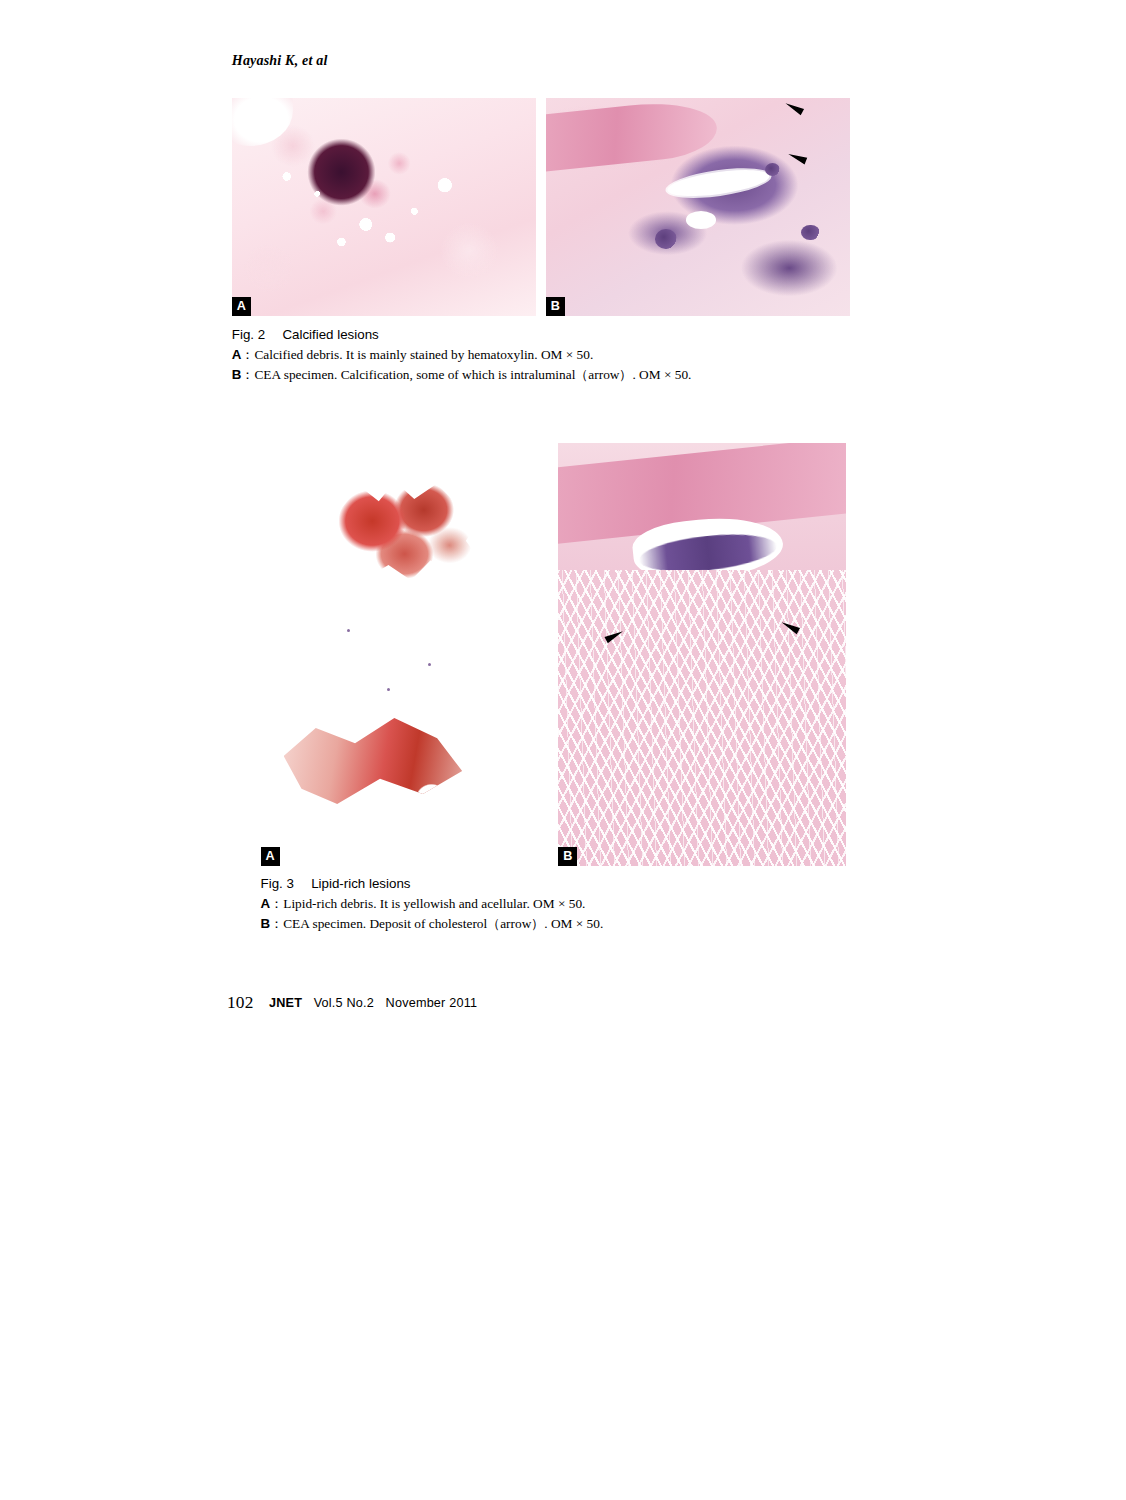Hayashi K, et al
A
B
Fig. 2 Calcified lesions
A：Calcified debris. It is mainly stained by hematoxylin. OM × 50.
B：CEA specimen. Calcification, some of which is intraluminal（arrow）. OM × 50.
A
B
Fig. 3 Lipid-rich lesions
A：Lipid-rich debris. It is yellowish and acellular. OM × 50.
B：CEA specimen. Deposit of cholesterol（arrow）. OM × 50.
102 JNET Vol.5 No.2 November 2011